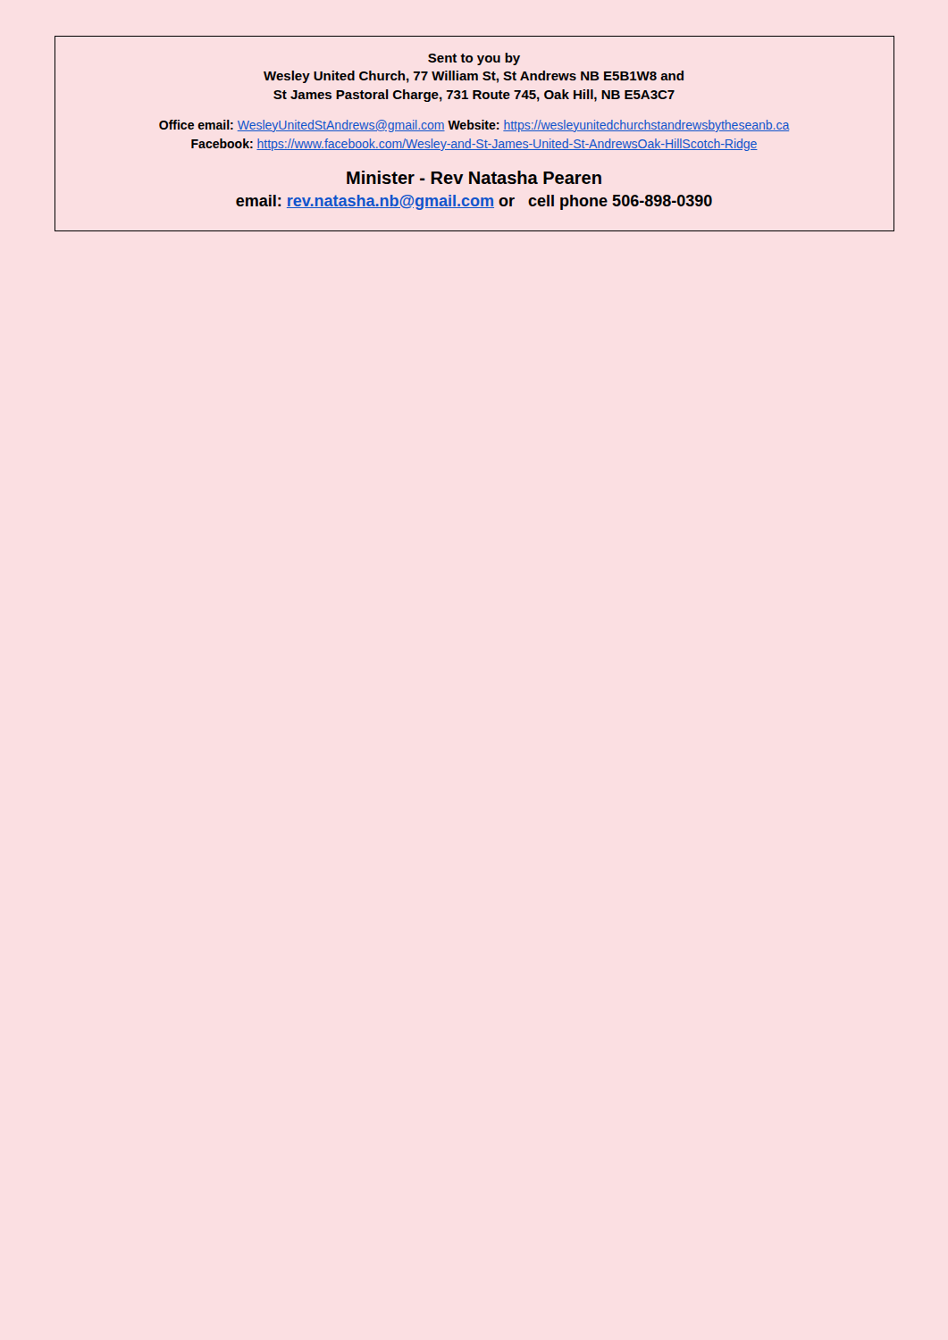Sent to you by
Wesley United Church, 77 William St, St Andrews NB E5B1W8 and
St James Pastoral Charge, 731 Route 745, Oak Hill, NB E5A3C7
Office email: WesleyUnitedStAndrews@gmail.com Website: https://wesleyunitedchurchstandrewsbytheseanb.ca
Facebook: https://www.facebook.com/Wesley-and-St-James-United-St-AndrewsOak-HillScotch-Ridge
Minister - Rev Natasha Pearen
email: rev.natasha.nb@gmail.com or cell phone 506-898-0390